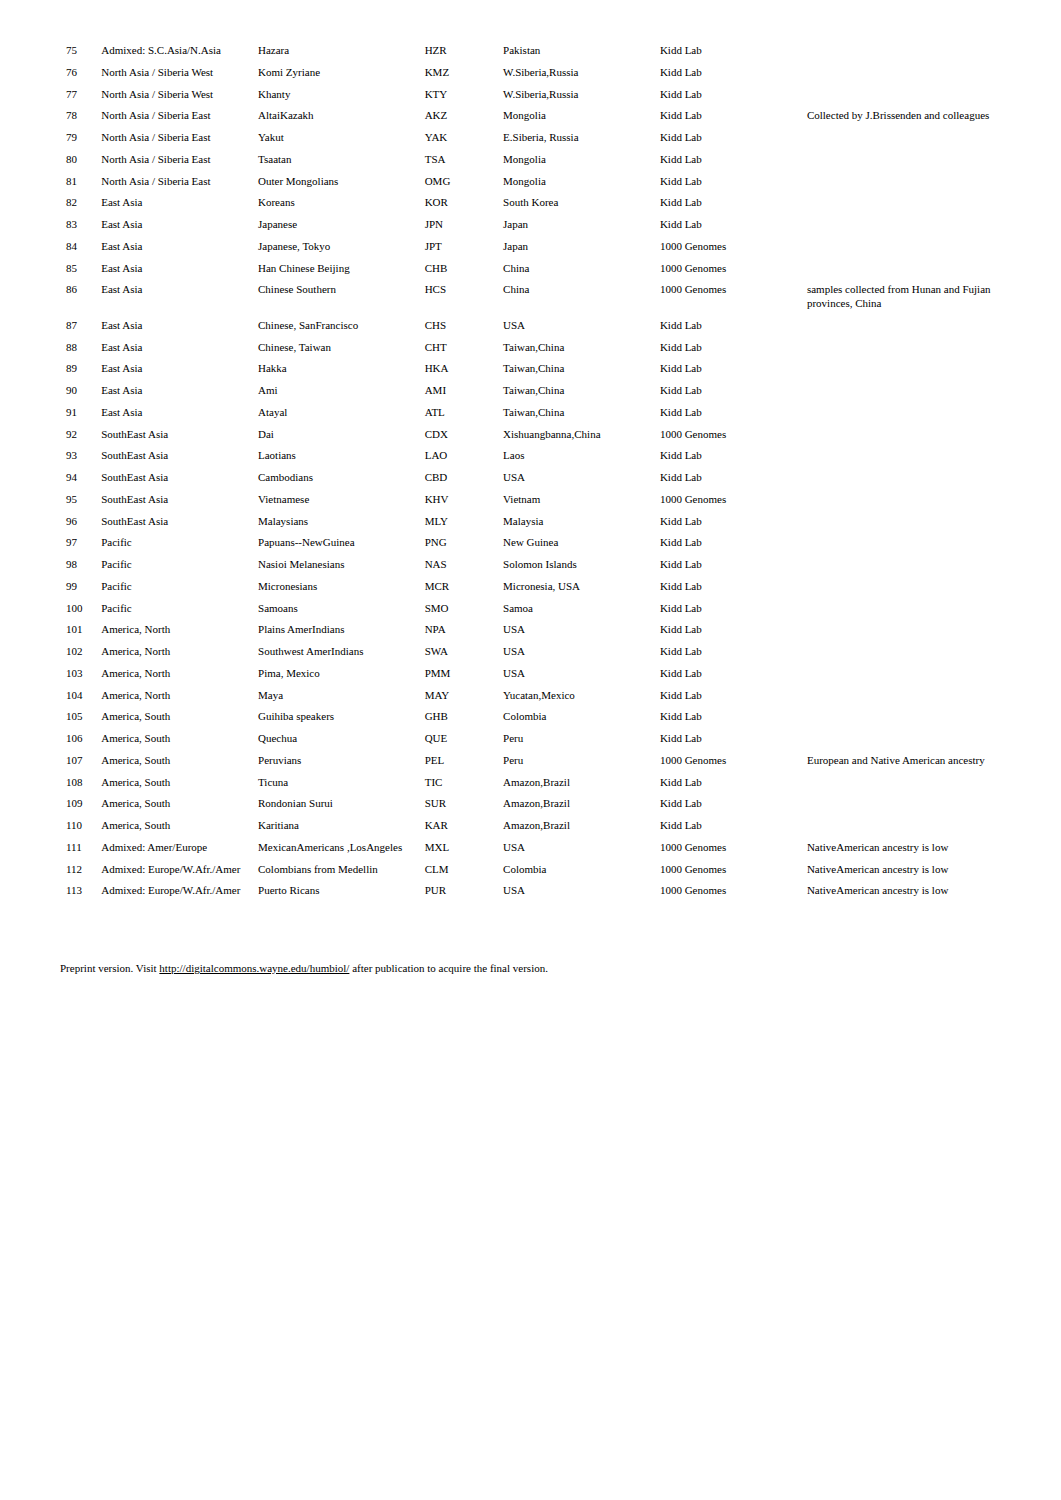| 75 | Admixed: S.C.Asia/N.Asia | Hazara | HZR | Pakistan | Kidd Lab | |
| 76 | North Asia / Siberia West | Komi Zyriane | KMZ | W.Siberia,Russia | Kidd Lab | |
| 77 | North Asia / Siberia West | Khanty | KTY | W.Siberia,Russia | Kidd Lab | |
| 78 | North Asia / Siberia East | AltaiKazakh | AKZ | Mongolia | Kidd Lab | Collected by J.Brissenden and colleagues |
| 79 | North Asia / Siberia East | Yakut | YAK | E.Siberia, Russia | Kidd Lab | |
| 80 | North Asia / Siberia East | Tsaatan | TSA | Mongolia | Kidd Lab | |
| 81 | North Asia / Siberia East | Outer Mongolians | OMG | Mongolia | Kidd Lab | |
| 82 | East Asia | Koreans | KOR | South Korea | Kidd Lab | |
| 83 | East Asia | Japanese | JPN | Japan | Kidd Lab | |
| 84 | East Asia | Japanese, Tokyo | JPT | Japan | 1000 Genomes | |
| 85 | East Asia | Han Chinese Beijing | CHB | China | 1000 Genomes | |
| 86 | East Asia | Chinese Southern | HCS | China | 1000 Genomes | samples collected from Hunan and Fujian provinces, China |
| 87 | East Asia | Chinese, SanFrancisco | CHS | USA | Kidd Lab | |
| 88 | East Asia | Chinese, Taiwan | CHT | Taiwan,China | Kidd Lab | |
| 89 | East Asia | Hakka | HKA | Taiwan,China | Kidd Lab | |
| 90 | East Asia | Ami | AMI | Taiwan,China | Kidd Lab | |
| 91 | East Asia | Atayal | ATL | Taiwan,China | Kidd Lab | |
| 92 | SouthEast Asia | Dai | CDX | Xishuangbanna,China | 1000 Genomes | |
| 93 | SouthEast Asia | Laotians | LAO | Laos | Kidd Lab | |
| 94 | SouthEast Asia | Cambodians | CBD | USA | Kidd Lab | |
| 95 | SouthEast Asia | Vietnamese | KHV | Vietnam | 1000 Genomes | |
| 96 | SouthEast Asia | Malaysians | MLY | Malaysia | Kidd Lab | |
| 97 | Pacific | Papuans--NewGuinea | PNG | New Guinea | Kidd Lab | |
| 98 | Pacific | Nasioi Melanesians | NAS | Solomon Islands | Kidd Lab | |
| 99 | Pacific | Micronesians | MCR | Micronesia, USA | Kidd Lab | |
| 100 | Pacific | Samoans | SMO | Samoa | Kidd Lab | |
| 101 | America, North | Plains AmerIndians | NPA | USA | Kidd Lab | |
| 102 | America, North | Southwest AmerIndians | SWA | USA | Kidd Lab | |
| 103 | America, North | Pima, Mexico | PMM | USA | Kidd Lab | |
| 104 | America, North | Maya | MAY | Yucatan,Mexico | Kidd Lab | |
| 105 | America, South | Guihiba speakers | GHB | Colombia | Kidd Lab | |
| 106 | America, South | Quechua | QUE | Peru | Kidd Lab | |
| 107 | America, South | Peruvians | PEL | Peru | 1000 Genomes | European and Native American ancestry |
| 108 | America, South | Ticuna | TIC | Amazon,Brazil | Kidd Lab | |
| 109 | America, South | Rondonian Surui | SUR | Amazon,Brazil | Kidd Lab | |
| 110 | America, South | Karitiana | KAR | Amazon,Brazil | Kidd Lab | |
| 111 | Admixed: Amer/Europe | MexicanAmericans ,LosAngeles | MXL | USA | 1000 Genomes | NativeAmerican ancestry is low |
| 112 | Admixed: Europe/W.Afr./Amer | Colombians from Medellin | CLM | Colombia | 1000 Genomes | NativeAmerican ancestry is low |
| 113 | Admixed: Europe/W.Afr./Amer | Puerto Ricans | PUR | USA | 1000 Genomes | NativeAmerican ancestry is low |
Preprint version. Visit http://digitalcommons.wayne.edu/humbiol/ after publication to acquire the final version.